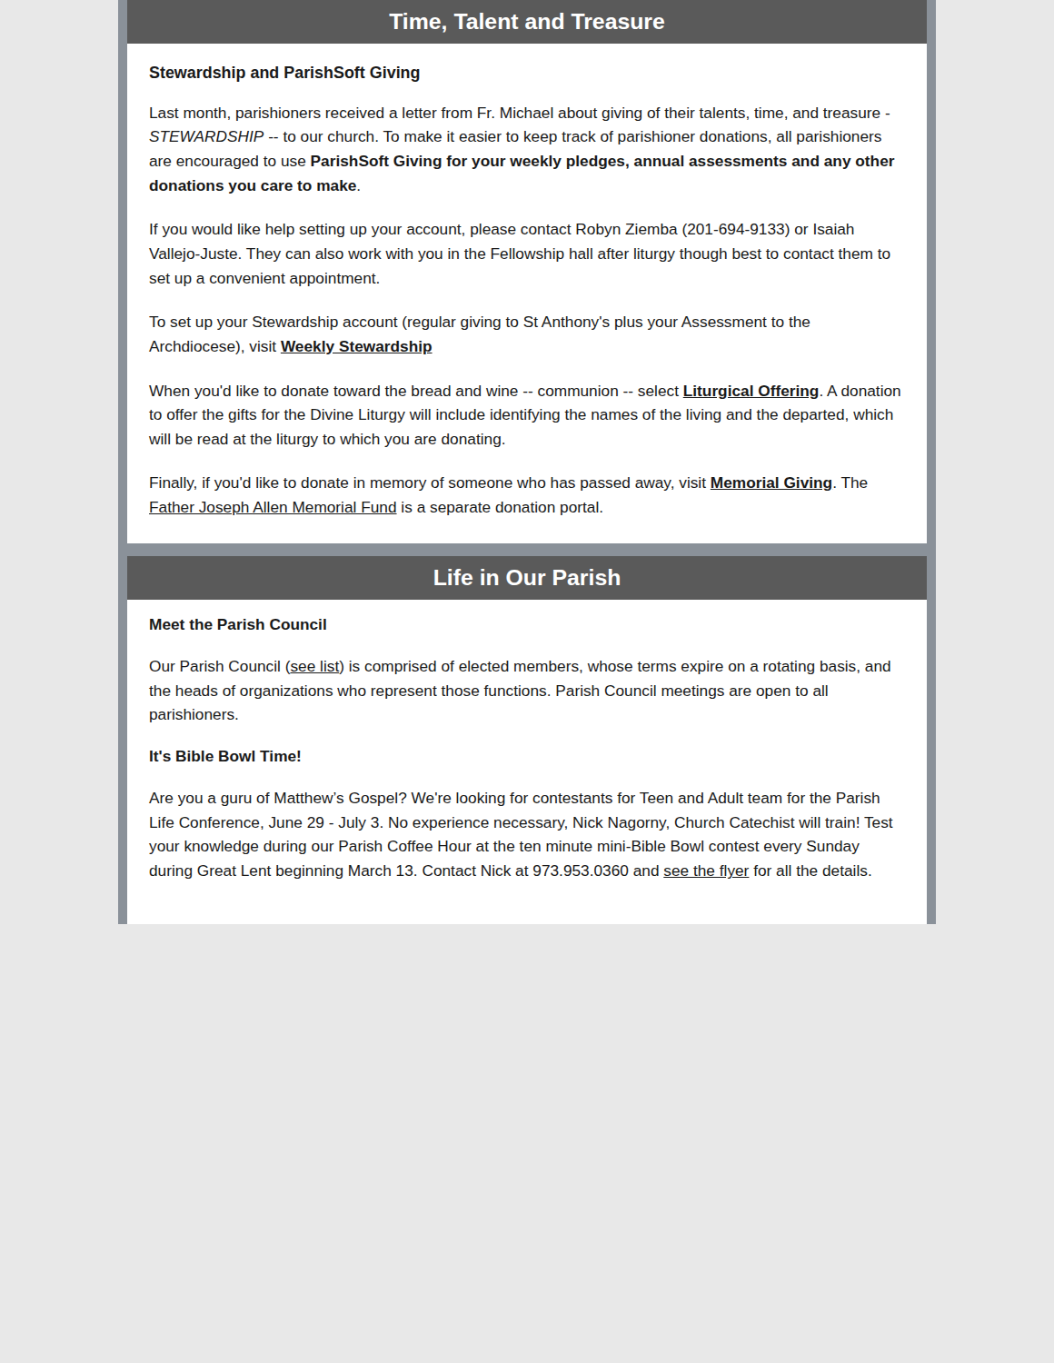Time, Talent and Treasure
Stewardship and ParishSoft Giving
Last month, parishioners received a letter from Fr. Michael about giving of their talents, time, and treasure - STEWARDSHIP -- to our church. To make it easier to keep track of parishioner donations, all parishioners are encouraged to use ParishSoft Giving for your weekly pledges, annual assessments and any other donations you care to make.
If you would like help setting up your account, please contact Robyn Ziemba (201-694-9133) or Isaiah Vallejo-Juste. They can also work with you in the Fellowship hall after liturgy though best to contact them to set up a convenient appointment.
To set up your Stewardship account (regular giving to St Anthony's plus your Assessment to the Archdiocese), visit Weekly Stewardship
When you'd like to donate toward the bread and wine -- communion -- select Liturgical Offering. A donation to offer the gifts for the Divine Liturgy will include identifying the names of the living and the departed, which will be read at the liturgy to which you are donating.
Finally, if you'd like to donate in memory of someone who has passed away, visit Memorial Giving. The Father Joseph Allen Memorial Fund is a separate donation portal.
Life in Our Parish
Meet the Parish Council
Our Parish Council (see list) is comprised of elected members, whose terms expire on a rotating basis, and the heads of organizations who represent those functions. Parish Council meetings are open to all parishioners.
It's Bible Bowl Time!
Are you a guru of Matthew’s Gospel? We're looking for contestants for Teen and Adult team for the Parish Life Conference, June 29 - July 3. No experience necessary, Nick Nagorny, Church Catechist will train! Test your knowledge during our Parish Coffee Hour at the ten minute mini-Bible Bowl contest every Sunday during Great Lent beginning March 13. Contact Nick at 973.953.0360 and see the flyer for all the details.